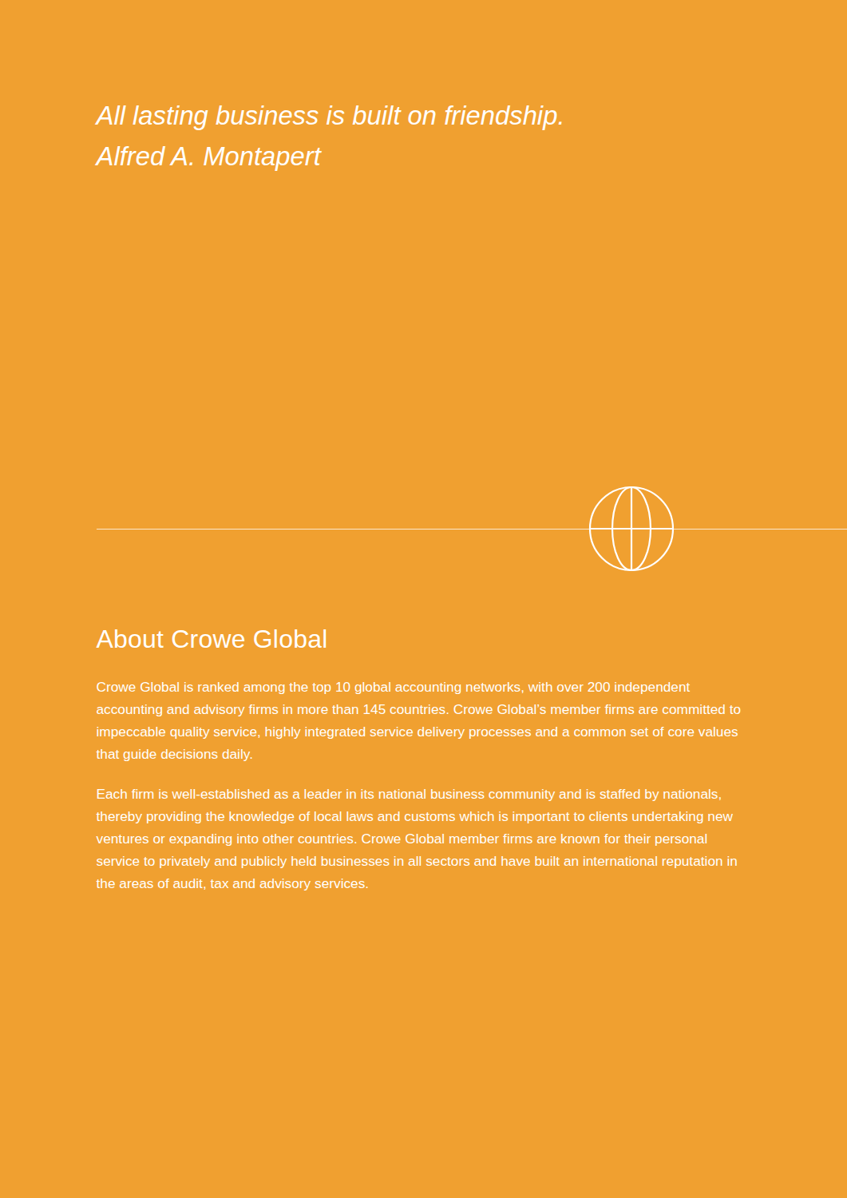All lasting business is built on friendship. Alfred A. Montapert
About Crowe Global
Crowe Global is ranked among the top 10 global accounting networks, with over 200 independent accounting and advisory firms in more than 145 countries. Crowe Global’s member firms are committed to impeccable quality service, highly integrated service delivery processes and a common set of core values that guide decisions daily.
Each firm is well-established as a leader in its national business community and is staffed by nationals, thereby providing the knowledge of local laws and customs which is important to clients undertaking new ventures or expanding into other countries. Crowe Global member firms are known for their personal service to privately and publicly held businesses in all sectors and have built an international reputation in the areas of audit, tax and advisory services.